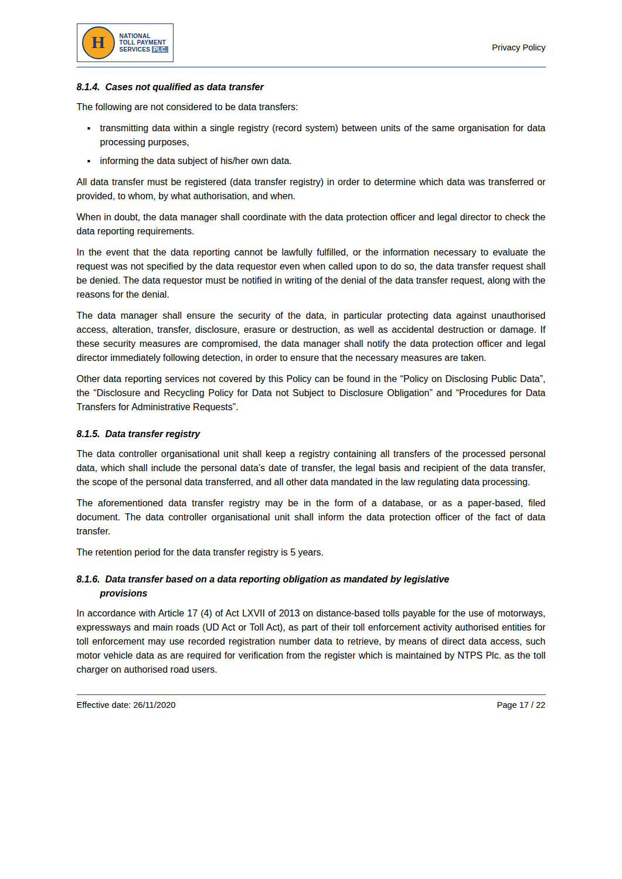H
NATIONAL
TOLL PAYMENT
SERVICES PLC.
Privacy Policy
8.1.4. Cases not qualified as data transfer
The following are not considered to be data transfers:
transmitting data within a single registry (record system) between units of the same organisation for data processing purposes,
informing the data subject of his/her own data.
All data transfer must be registered (data transfer registry) in order to determine which data was transferred or provided, to whom, by what authorisation, and when.
When in doubt, the data manager shall coordinate with the data protection officer and legal director to check the data reporting requirements.
In the event that the data reporting cannot be lawfully fulfilled, or the information necessary to evaluate the request was not specified by the data requestor even when called upon to do so, the data transfer request shall be denied. The data requestor must be notified in writing of the denial of the data transfer request, along with the reasons for the denial.
The data manager shall ensure the security of the data, in particular protecting data against unauthorised access, alteration, transfer, disclosure, erasure or destruction, as well as accidental destruction or damage. If these security measures are compromised, the data manager shall notify the data protection officer and legal director immediately following detection, in order to ensure that the necessary measures are taken.
Other data reporting services not covered by this Policy can be found in the “Policy on Disclosing Public Data”, the “Disclosure and Recycling Policy for Data not Subject to Disclosure Obligation” and “Procedures for Data Transfers for Administrative Requests”.
8.1.5. Data transfer registry
The data controller organisational unit shall keep a registry containing all transfers of the processed personal data, which shall include the personal data’s date of transfer, the legal basis and recipient of the data transfer, the scope of the personal data transferred, and all other data mandated in the law regulating data processing.
The aforementioned data transfer registry may be in the form of a database, or as a paper-based, filed document. The data controller organisational unit shall inform the data protection officer of the fact of data transfer.
The retention period for the data transfer registry is 5 years.
8.1.6. Data transfer based on a data reporting obligation as mandated by legislative
provisions
In accordance with Article 17 (4) of Act LXVII of 2013 on distance-based tolls payable for the use of motorways, expressways and main roads (UD Act or Toll Act), as part of their toll enforcement activity authorised entities for toll enforcement may use recorded registration number data to retrieve, by means of direct data access, such motor vehicle data as are required for verification from the register which is maintained by NTPS Plc. as the toll charger on authorised road users.
Effective date: 26/11/2020
Page 17 / 22